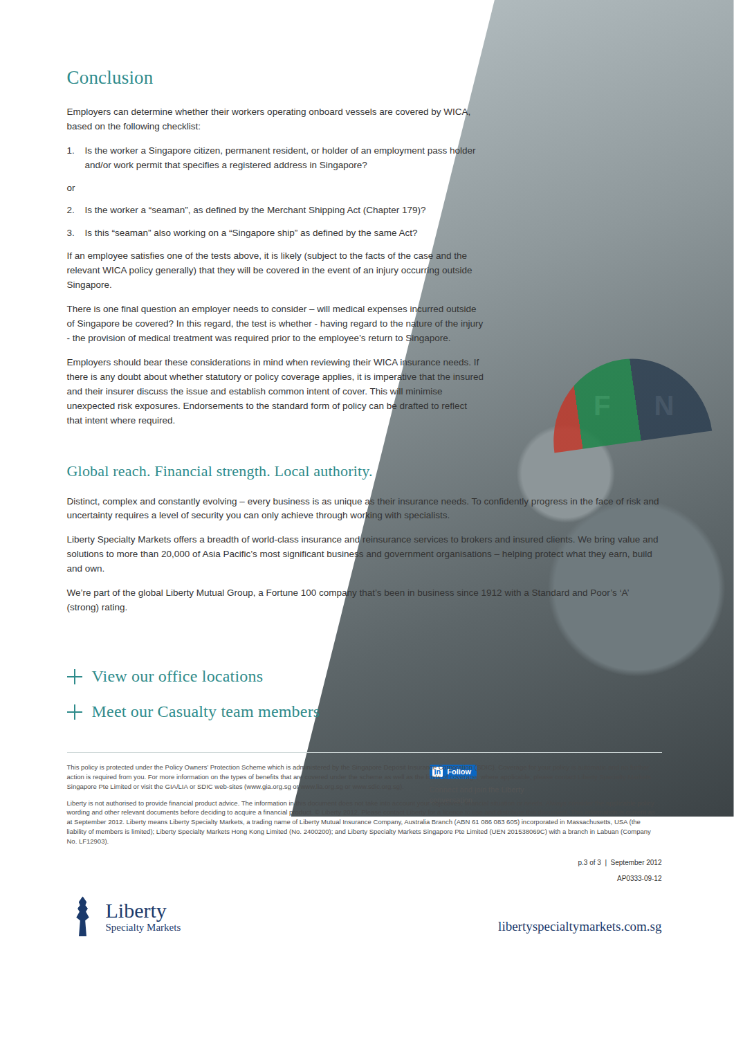F N
Conclusion
Employers can determine whether their workers operating onboard vessels are covered by WICA, based on the following checklist:
Is the worker a Singapore citizen, permanent resident, or holder of an employment pass holder and/or work permit that specifies a registered address in Singapore?
or
Is the worker a “seaman”, as defined by the Merchant Shipping Act (Chapter 179)?
Is this “seaman” also working on a “Singapore ship” as defined by the same Act?
If an employee satisfies one of the tests above, it is likely (subject to the facts of the case and the relevant WICA policy generally) that they will be covered in the event of an injury occurring outside Singapore.
There is one final question an employer needs to consider – will medical expenses incurred outside of Singapore be covered? In this regard, the test is whether - having regard to the nature of the injury - the provision of medical treatment was required prior to the employee’s return to Singapore.
Employers should bear these considerations in mind when reviewing their WICA insurance needs. If there is any doubt about whether statutory or policy coverage applies, it is imperative that the insured and their insurer discuss the issue and establish common intent of cover. This will minimise unexpected risk exposures. Endorsements to the standard form of policy can be drafted to reflect that intent where required.
Global reach. Financial strength. Local authority.
Distinct, complex and constantly evolving – every business is as unique as their insurance needs. To confidently progress in the face of risk and uncertainty requires a level of security you can only achieve through working with specialists.
Liberty Specialty Markets offers a breadth of world-class insurance and reinsurance services to brokers and insured clients. We bring value and solutions to more than 20,000 of Asia Pacific’s most significant business and government organisations – helping protect what they earn, build and own.
We’re part of the global Liberty Mutual Group, a Fortune 100 company that’s been in business since 1912 with a Standard and Poor’s ‘A’ (strong) rating.
View our office locations
Meet our Casualty team members
in Follow
Connect and join the Liberty conversation
This policy is protected under the Policy Owners’ Protection Scheme which is administered by the Singapore Deposit Insurance Corporation (SDIC). Coverage for your policy is automatic and no further action is required from you. For more information on the types of benefits that are covered under the scheme as well as the limits of coverage, where applicable, please contact Liberty Specialty Markets Singapore Pte Limited or visit the GIA/LIA or SDIC web-sites (www.gia.org.sg or www.lia.org.sg or www.sdic.org.sg).
Liberty is not authorised to provide financial product advice. The information in this document does not take into account your objectives, financial situation or needs. Always consider the applicable policy wording and other relevant documents before deciding to acquire a financial product. © Liberty 2012. Please contact Liberty for a licence to use and distribute this document. This information is current as at September 2012. Liberty means Liberty Specialty Markets, a trading name of Liberty Mutual Insurance Company, Australia Branch (ABN 61 086 083 605) incorporated in Massachusetts, USA (the liability of members is limited); Liberty Specialty Markets Hong Kong Limited (No. 2400200); and Liberty Specialty Markets Singapore Pte Limited (UEN 201538069C) with a branch in Labuan (Company No. LF12903).
p.3 of 3 | September 2012 AP0333-09-12
Liberty Specialty Markets
libertyspecialtymarkets.com.sg